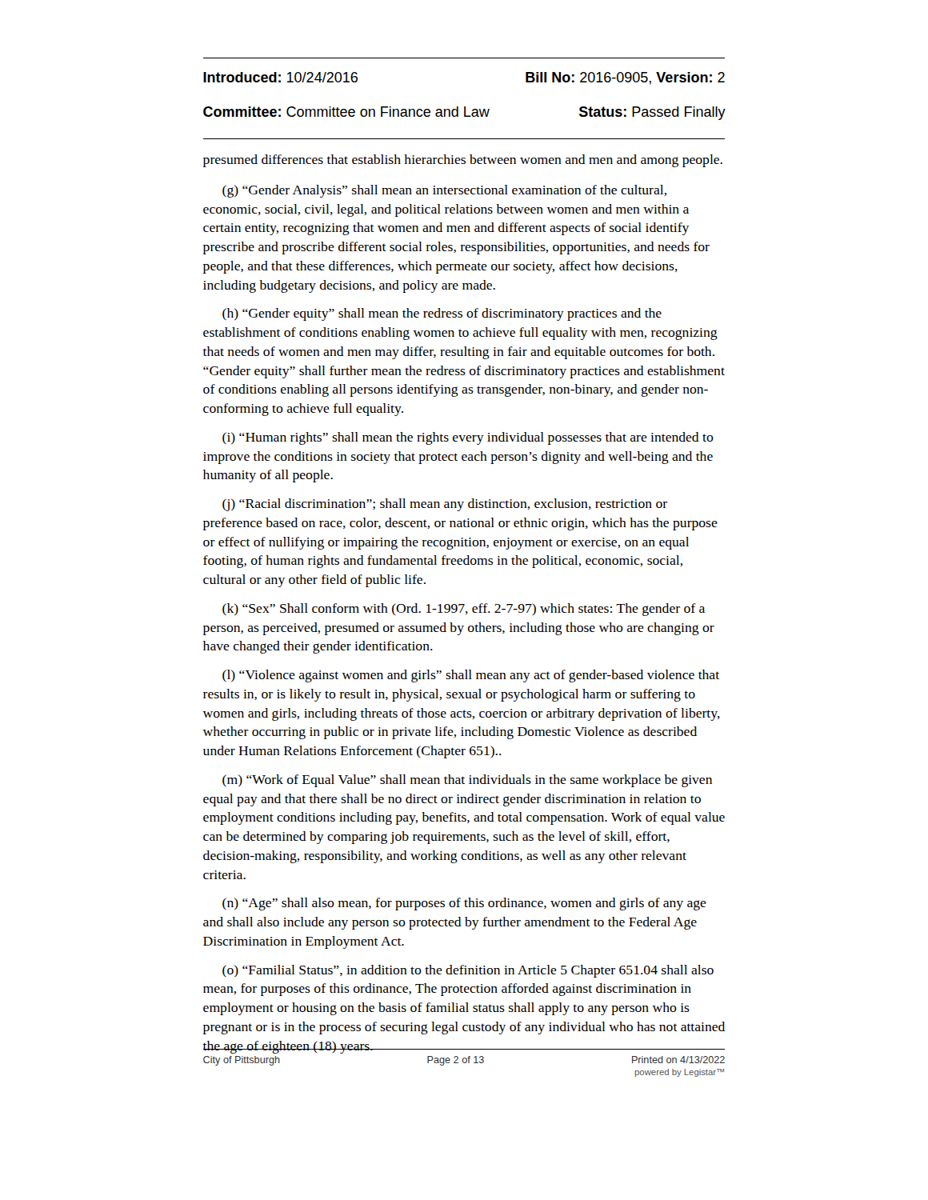Introduced: 10/24/2016
Bill No: 2016-0905, Version: 2
Committee: Committee on Finance and Law
Status: Passed Finally
presumed differences that establish hierarchies between women and men and among people.
(g) “Gender Analysis” shall mean an intersectional examination of the cultural, economic, social, civil, legal, and political relations between women and men within a certain entity, recognizing that women and men and different aspects of social identify prescribe and proscribe different social roles, responsibilities, opportunities, and needs for people, and that these differences, which permeate our society, affect how decisions, including budgetary decisions, and policy are made.
(h) “Gender equity” shall mean the redress of discriminatory practices and the establishment of conditions enabling women to achieve full equality with men, recognizing that needs of women and men may differ, resulting in fair and equitable outcomes for both. “Gender equity” shall further mean the redress of discriminatory practices and establishment of conditions enabling all persons identifying as transgender, non-binary, and gender non-conforming to achieve full equality.
(i) “Human rights” shall mean the rights every individual possesses that are intended to improve the conditions in society that protect each person’s dignity and well-being and the humanity of all people.
(j) “Racial discrimination”; shall mean any distinction, exclusion, restriction or preference based on race, color, descent, or national or ethnic origin, which has the purpose or effect of nullifying or impairing the recognition, enjoyment or exercise, on an equal footing, of human rights and fundamental freedoms in the political, economic, social, cultural or any other field of public life.
(k) “Sex” Shall conform with (Ord. 1-1997, eff. 2-7-97) which states: The gender of a person, as perceived, presumed or assumed by others, including those who are changing or have changed their gender identification.
(l) “Violence against women and girls” shall mean any act of gender-based violence that results in, or is likely to result in, physical, sexual or psychological harm or suffering to women and girls, including threats of those acts, coercion or arbitrary deprivation of liberty, whether occurring in public or in private life, including Domestic Violence as described under Human Relations Enforcement (Chapter 651)..
(m) “Work of Equal Value” shall mean that individuals in the same workplace be given equal pay and that there shall be no direct or indirect gender discrimination in relation to employment conditions including pay, benefits, and total compensation. Work of equal value can be determined by comparing job requirements, such as the level of skill, effort, decision-making, responsibility, and working conditions, as well as any other relevant criteria.
(n) “Age” shall also mean, for purposes of this ordinance, women and girls of any age and shall also include any person so protected by further amendment to the Federal Age Discrimination in Employment Act.
(o) “Familial Status”, in addition to the definition in Article 5 Chapter 651.04 shall also mean, for purposes of this ordinance, The protection afforded against discrimination in employment or housing on the basis of familial status shall apply to any person who is pregnant or is in the process of securing legal custody of any individual who has not attained the age of eighteen (18) years.
City of Pittsburgh
Page 2 of 13
Printed on 4/13/2022
powered by Legistar™